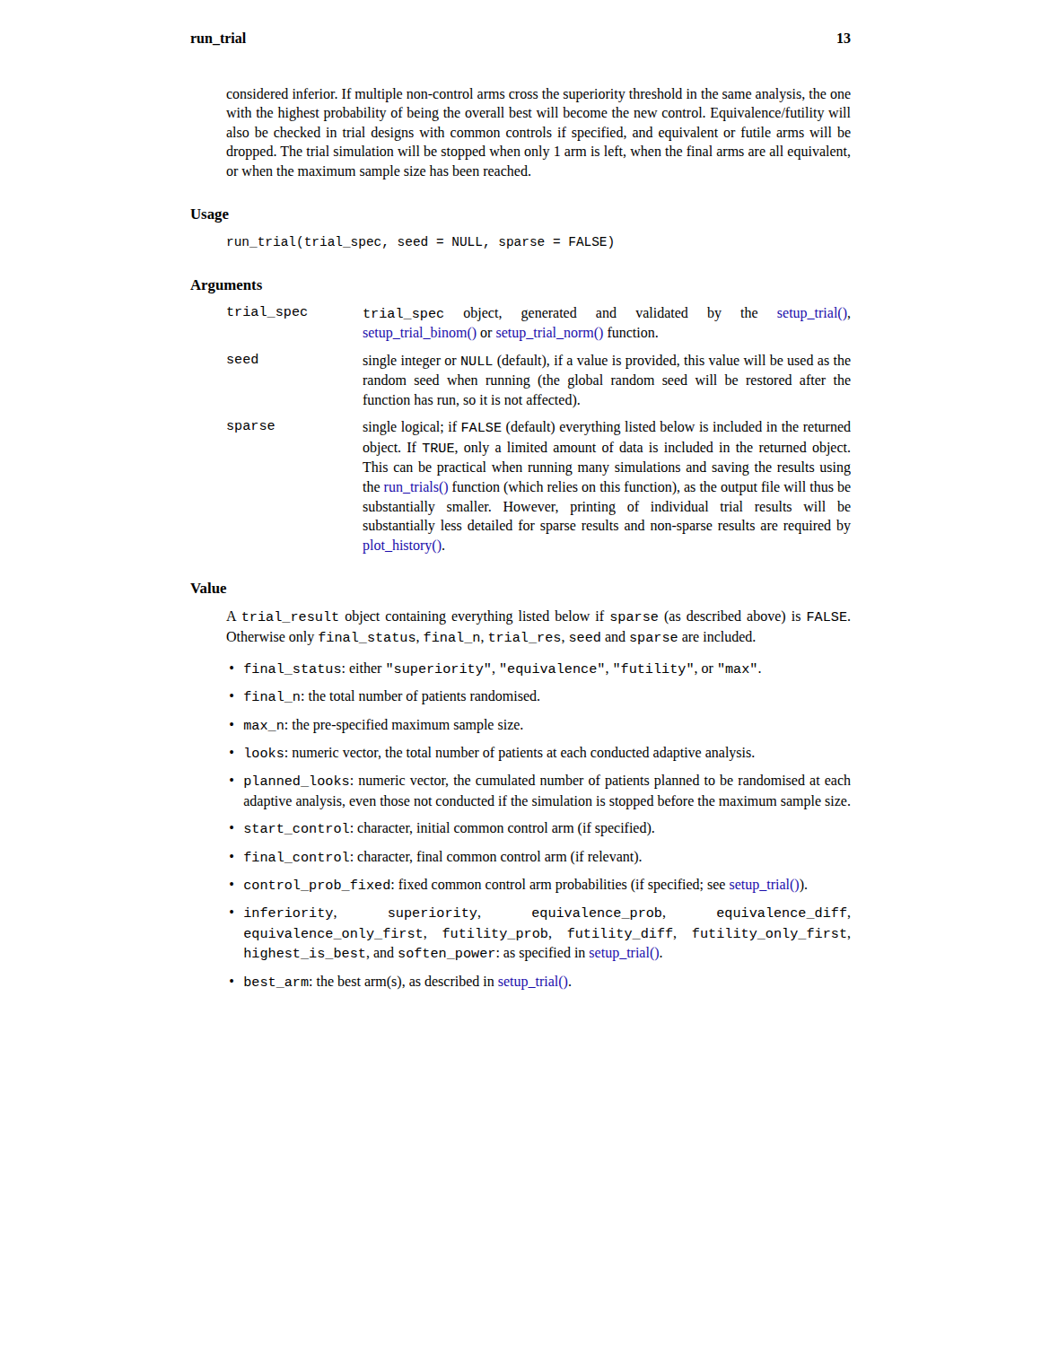run_trial 13
considered inferior. If multiple non-control arms cross the superiority threshold in the same analysis, the one with the highest probability of being the overall best will become the new control. Equivalence/futility will also be checked in trial designs with common controls if specified, and equivalent or futile arms will be dropped. The trial simulation will be stopped when only 1 arm is left, when the final arms are all equivalent, or when the maximum sample size has been reached.
Usage
run_trial(trial_spec, seed = NULL, sparse = FALSE)
Arguments
trial_spec
trial_spec object, generated and validated by the setup_trial(), setup_trial_binom() or setup_trial_norm() function.
seed
single integer or NULL (default), if a value is provided, this value will be used as the random seed when running (the global random seed will be restored after the function has run, so it is not affected).
sparse
single logical; if FALSE (default) everything listed below is included in the returned object. If TRUE, only a limited amount of data is included in the returned object. This can be practical when running many simulations and saving the results using the run_trials() function (which relies on this function), as the output file will thus be substantially smaller. However, printing of individual trial results will be substantially less detailed for sparse results and non-sparse results are required by plot_history().
Value
A trial_result object containing everything listed below if sparse (as described above) is FALSE. Otherwise only final_status, final_n, trial_res, seed and sparse are included.
final_status: either "superiority", "equivalence", "futility", or "max".
final_n: the total number of patients randomised.
max_n: the pre-specified maximum sample size.
looks: numeric vector, the total number of patients at each conducted adaptive analysis.
planned_looks: numeric vector, the cumulated number of patients planned to be randomised at each adaptive analysis, even those not conducted if the simulation is stopped before the maximum sample size.
start_control: character, initial common control arm (if specified).
final_control: character, final common control arm (if relevant).
control_prob_fixed: fixed common control arm probabilities (if specified; see setup_trial()).
inferiority, superiority, equivalence_prob, equivalence_diff, equivalence_only_first, futility_prob, futility_diff, futility_only_first, highest_is_best, and soften_power: as specified in setup_trial().
best_arm: the best arm(s), as described in setup_trial().